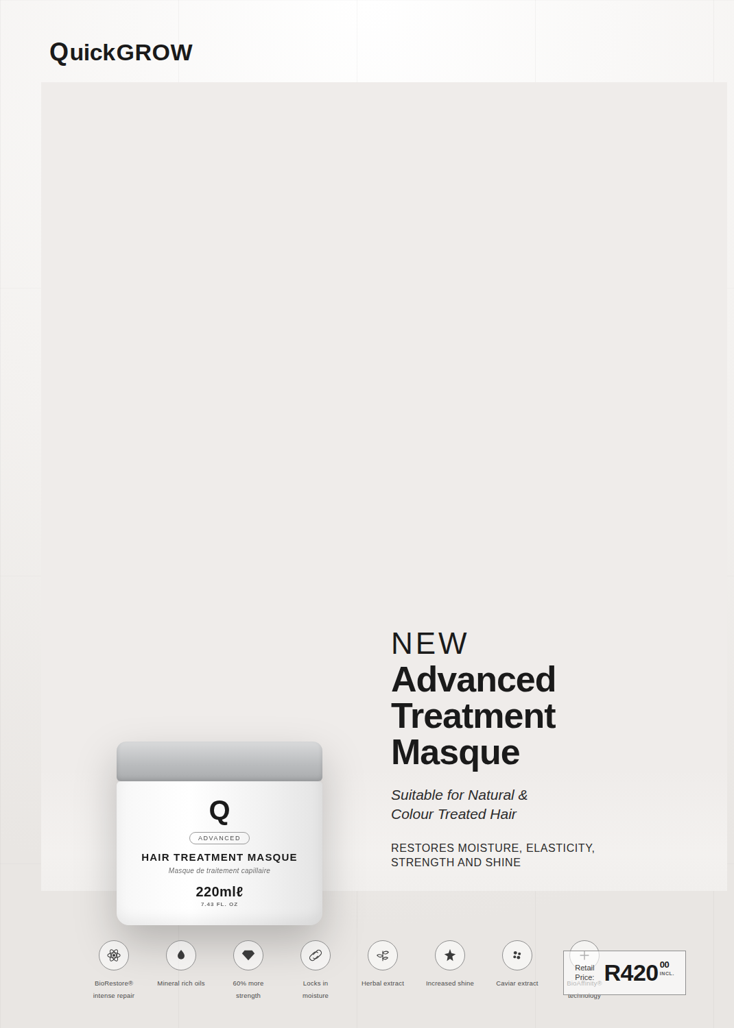Quick GROW
Two models with healthy, shiny hair.
Q
Advanced
Hair Treatment Masque
Masque de traitement capillaire
220mlℓ 7.43 FL. OZ
NEW
Advanced
Treatment
Masque
Suitable for Natural &
Colour Treated Hair
Restores moisture, elasticity,
strength and shine
BioRestore® intense repair
Mineral rich oils
60% more strength
Locks in moisture
Herbal extract
Increased shine
Caviar extract
BioAffinity® technology
Retail
Price:
R420 00INCL.